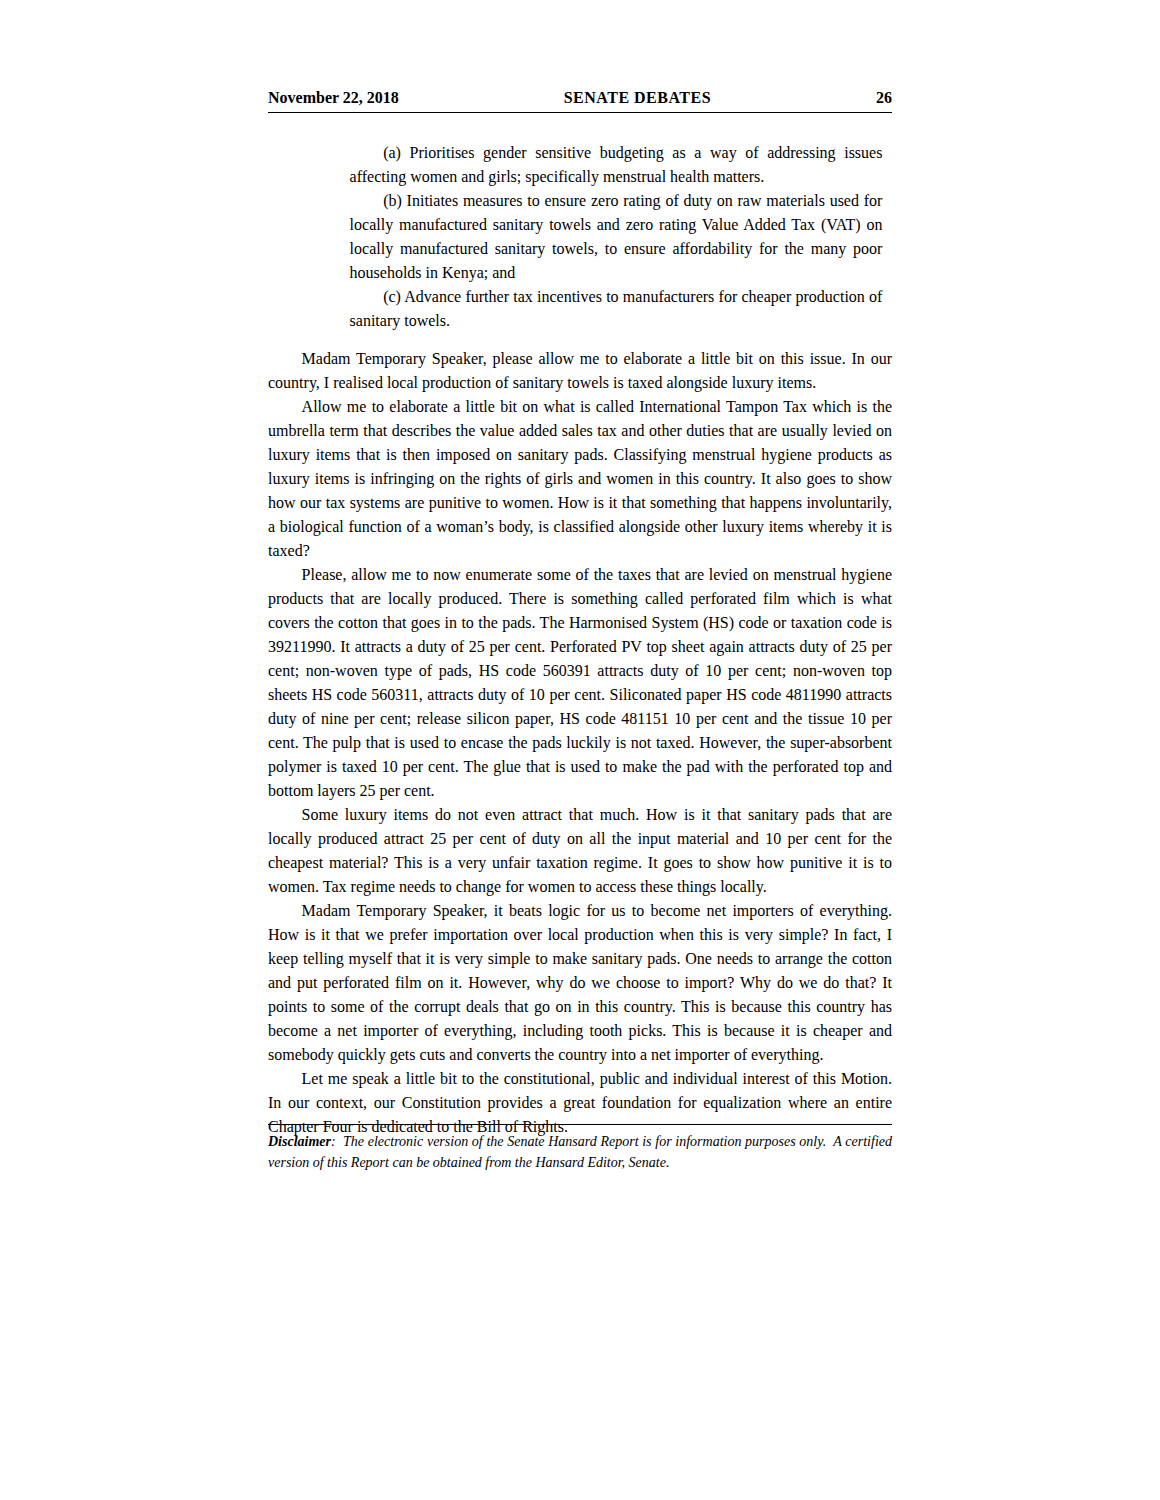November 22, 2018
SENATE DEBATES
26
(a) Prioritises gender sensitive budgeting as a way of addressing issues affecting women and girls; specifically menstrual health matters.
(b) Initiates measures to ensure zero rating of duty on raw materials used for locally manufactured sanitary towels and zero rating Value Added Tax (VAT) on locally manufactured sanitary towels, to ensure affordability for the many poor households in Kenya; and
(c) Advance further tax incentives to manufacturers for cheaper production of sanitary towels.
Madam Temporary Speaker, please allow me to elaborate a little bit on this issue. In our country, I realised local production of sanitary towels is taxed alongside luxury items.
Allow me to elaborate a little bit on what is called International Tampon Tax which is the umbrella term that describes the value added sales tax and other duties that are usually levied on luxury items that is then imposed on sanitary pads. Classifying menstrual hygiene products as luxury items is infringing on the rights of girls and women in this country. It also goes to show how our tax systems are punitive to women. How is it that something that happens involuntarily, a biological function of a woman’s body, is classified alongside other luxury items whereby it is taxed?
Please, allow me to now enumerate some of the taxes that are levied on menstrual hygiene products that are locally produced. There is something called perforated film which is what covers the cotton that goes in to the pads. The Harmonised System (HS) code or taxation code is 39211990. It attracts a duty of 25 per cent. Perforated PV top sheet again attracts duty of 25 per cent; non-woven type of pads, HS code 560391 attracts duty of 10 per cent; non-woven top sheets HS code 560311, attracts duty of 10 per cent. Siliconated paper HS code 4811990 attracts duty of nine per cent; release silicon paper, HS code 481151 10 per cent and the tissue 10 per cent. The pulp that is used to encase the pads luckily is not taxed. However, the super-absorbent polymer is taxed 10 per cent. The glue that is used to make the pad with the perforated top and bottom layers 25 per cent.
Some luxury items do not even attract that much. How is it that sanitary pads that are locally produced attract 25 per cent of duty on all the input material and 10 per cent for the cheapest material? This is a very unfair taxation regime. It goes to show how punitive it is to women. Tax regime needs to change for women to access these things locally.
Madam Temporary Speaker, it beats logic for us to become net importers of everything. How is it that we prefer importation over local production when this is very simple? In fact, I keep telling myself that it is very simple to make sanitary pads. One needs to arrange the cotton and put perforated film on it. However, why do we choose to import? Why do we do that? It points to some of the corrupt deals that go on in this country. This is because this country has become a net importer of everything, including tooth picks. This is because it is cheaper and somebody quickly gets cuts and converts the country into a net importer of everything.
Let me speak a little bit to the constitutional, public and individual interest of this Motion. In our context, our Constitution provides a great foundation for equalization where an entire Chapter Four is dedicated to the Bill of Rights.
Disclaimer: The electronic version of the Senate Hansard Report is for information purposes only. A certified version of this Report can be obtained from the Hansard Editor, Senate.